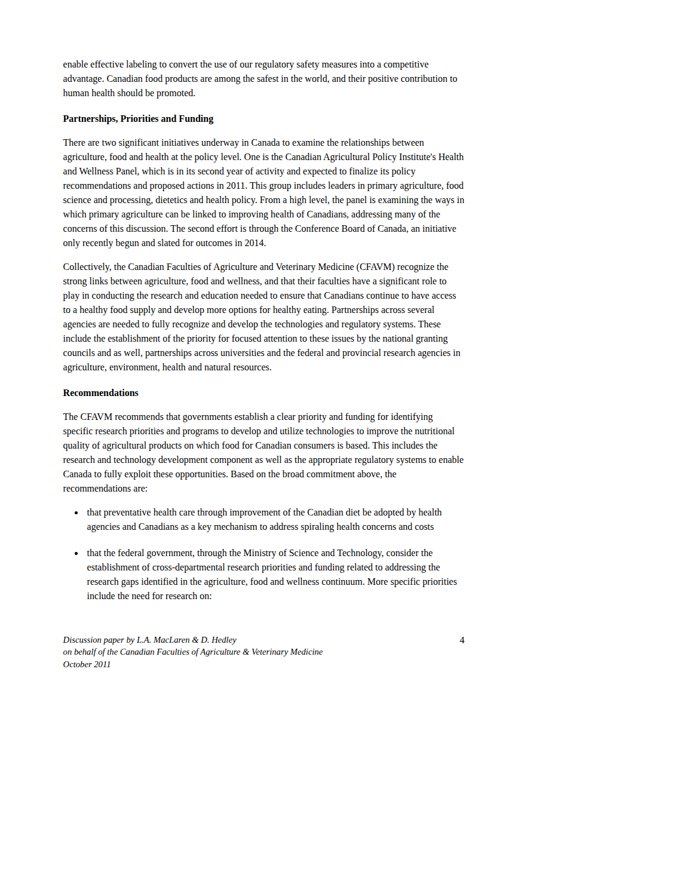enable effective labeling to convert the use of our regulatory safety measures into a competitive advantage. Canadian food products are among the safest in the world, and their positive contribution to human health should be promoted.
Partnerships, Priorities and Funding
There are two significant initiatives underway in Canada to examine the relationships between agriculture, food and health at the policy level. One is the Canadian Agricultural Policy Institute's Health and Wellness Panel, which is in its second year of activity and expected to finalize its policy recommendations and proposed actions in 2011. This group includes leaders in primary agriculture, food science and processing, dietetics and health policy. From a high level, the panel is examining the ways in which primary agriculture can be linked to improving health of Canadians, addressing many of the concerns of this discussion. The second effort is through the Conference Board of Canada, an initiative only recently begun and slated for outcomes in 2014.
Collectively, the Canadian Faculties of Agriculture and Veterinary Medicine (CFAVM) recognize the strong links between agriculture, food and wellness, and that their faculties have a significant role to play in conducting the research and education needed to ensure that Canadians continue to have access to a healthy food supply and develop more options for healthy eating. Partnerships across several agencies are needed to fully recognize and develop the technologies and regulatory systems. These include the establishment of the priority for focused attention to these issues by the national granting councils and as well, partnerships across universities and the federal and provincial research agencies in agriculture, environment, health and natural resources.
Recommendations
The CFAVM recommends that governments establish a clear priority and funding for identifying specific research priorities and programs to develop and utilize technologies to improve the nutritional quality of agricultural products on which food for Canadian consumers is based. This includes the research and technology development component as well as the appropriate regulatory systems to enable Canada to fully exploit these opportunities. Based on the broad commitment above, the recommendations are:
that preventative health care through improvement of the Canadian diet be adopted by health agencies and Canadians as a key mechanism to address spiraling health concerns and costs
that the federal government, through the Ministry of Science and Technology, consider the establishment of cross-departmental research priorities and funding related to addressing the research gaps identified in the agriculture, food and wellness continuum. More specific priorities include the need for research on:
4 Discussion paper by L.A. MacLaren & D. Hedley
on behalf of the Canadian Faculties of Agriculture & Veterinary Medicine
October 2011